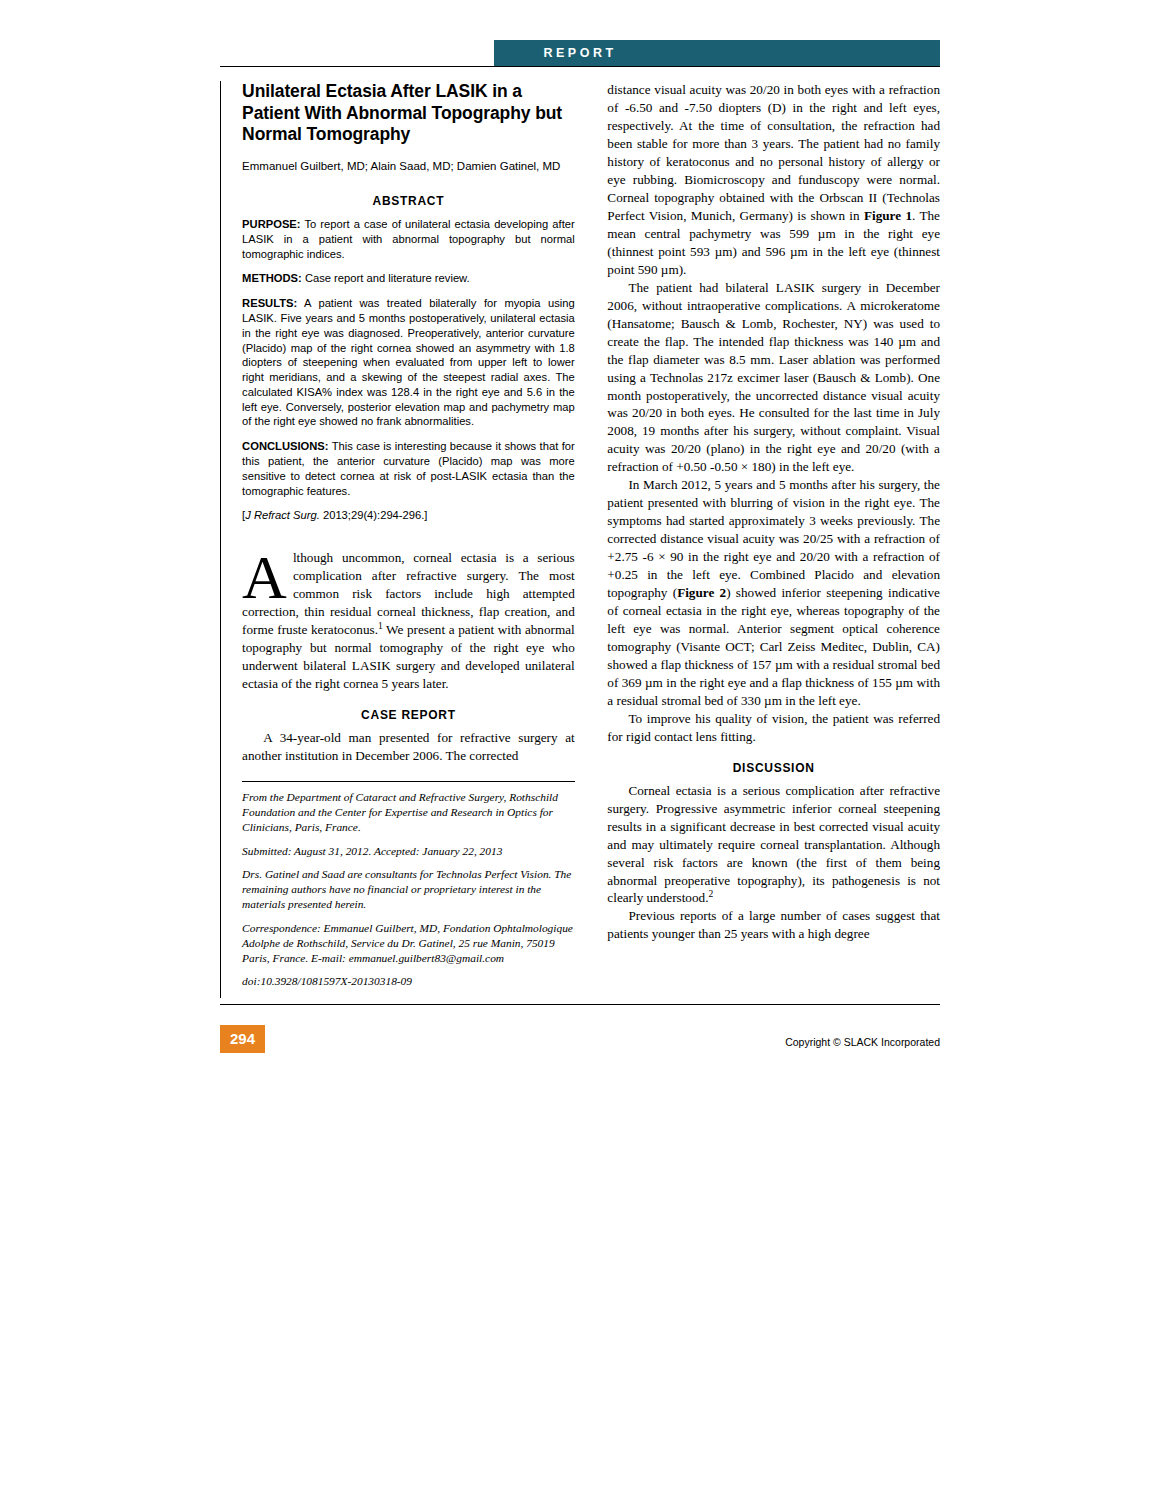REPORT
Unilateral Ectasia After LASIK in a Patient With Abnormal Topography but Normal Tomography
Emmanuel Guilbert, MD; Alain Saad, MD; Damien Gatinel, MD
ABSTRACT
PURPOSE: To report a case of unilateral ectasia developing after LASIK in a patient with abnormal topography but normal tomographic indices.
METHODS: Case report and literature review.
RESULTS: A patient was treated bilaterally for myopia using LASIK. Five years and 5 months postoperatively, unilateral ectasia in the right eye was diagnosed. Preoperatively, anterior curvature (Placido) map of the right cornea showed an asymmetry with 1.8 diopters of steepening when evaluated from upper left to lower right meridians, and a skewing of the steepest radial axes. The calculated KISA% index was 128.4 in the right eye and 5.6 in the left eye. Conversely, posterior elevation map and pachymetry map of the right eye showed no frank abnormalities.
CONCLUSIONS: This case is interesting because it shows that for this patient, the anterior curvature (Placido) map was more sensitive to detect cornea at risk of post-LASIK ectasia than the tomographic features.
[J Refract Surg. 2013;29(4):294-296.]
Although uncommon, corneal ectasia is a serious complication after refractive surgery. The most common risk factors include high attempted correction, thin residual corneal thickness, flap creation, and forme fruste keratoconus.1 We present a patient with abnormal topography but normal tomography of the right eye who underwent bilateral LASIK surgery and developed unilateral ectasia of the right cornea 5 years later.
CASE REPORT
A 34-year-old man presented for refractive surgery at another institution in December 2006. The corrected
From the Department of Cataract and Refractive Surgery, Rothschild Foundation and the Center for Expertise and Research in Optics for Clinicians, Paris, France.
Submitted: August 31, 2012. Accepted: January 22, 2013
Drs. Gatinel and Saad are consultants for Technolas Perfect Vision. The remaining authors have no financial or proprietary interest in the materials presented herein.
Correspondence: Emmanuel Guilbert, MD, Fondation Ophtalmologique Adolphe de Rothschild, Service du Dr. Gatinel, 25 rue Manin, 75019 Paris, France. E-mail: emmanuel.guilbert83@gmail.com
doi:10.3928/1081597X-20130318-09
distance visual acuity was 20/20 in both eyes with a refraction of -6.50 and -7.50 diopters (D) in the right and left eyes, respectively. At the time of consultation, the refraction had been stable for more than 3 years. The patient had no family history of keratoconus and no personal history of allergy or eye rubbing. Biomicroscopy and funduscopy were normal. Corneal topography obtained with the Orbscan II (Technolas Perfect Vision, Munich, Germany) is shown in Figure 1. The mean central pachymetry was 599 µm in the right eye (thinnest point 593 µm) and 596 µm in the left eye (thinnest point 590 µm).
The patient had bilateral LASIK surgery in December 2006, without intraoperative complications. A microkeratome (Hansatome; Bausch & Lomb, Rochester, NY) was used to create the flap. The intended flap thickness was 140 µm and the flap diameter was 8.5 mm. Laser ablation was performed using a Technolas 217z excimer laser (Bausch & Lomb). One month postoperatively, the uncorrected distance visual acuity was 20/20 in both eyes. He consulted for the last time in July 2008, 19 months after his surgery, without complaint. Visual acuity was 20/20 (plano) in the right eye and 20/20 (with a refraction of +0.50 -0.50 × 180) in the left eye.
In March 2012, 5 years and 5 months after his surgery, the patient presented with blurring of vision in the right eye. The symptoms had started approximately 3 weeks previously. The corrected distance visual acuity was 20/25 with a refraction of +2.75 -6 × 90 in the right eye and 20/20 with a refraction of +0.25 in the left eye. Combined Placido and elevation topography (Figure 2) showed inferior steepening indicative of corneal ectasia in the right eye, whereas topography of the left eye was normal. Anterior segment optical coherence tomography (Visante OCT; Carl Zeiss Meditec, Dublin, CA) showed a flap thickness of 157 µm with a residual stromal bed of 369 µm in the right eye and a flap thickness of 155 µm with a residual stromal bed of 330 µm in the left eye.
To improve his quality of vision, the patient was referred for rigid contact lens fitting.
DISCUSSION
Corneal ectasia is a serious complication after refractive surgery. Progressive asymmetric inferior corneal steepening results in a significant decrease in best corrected visual acuity and may ultimately require corneal transplantation. Although several risk factors are known (the first of them being abnormal preoperative topography), its pathogenesis is not clearly understood.2
Previous reports of a large number of cases suggest that patients younger than 25 years with a high degree
294
Copyright © SLACK Incorporated